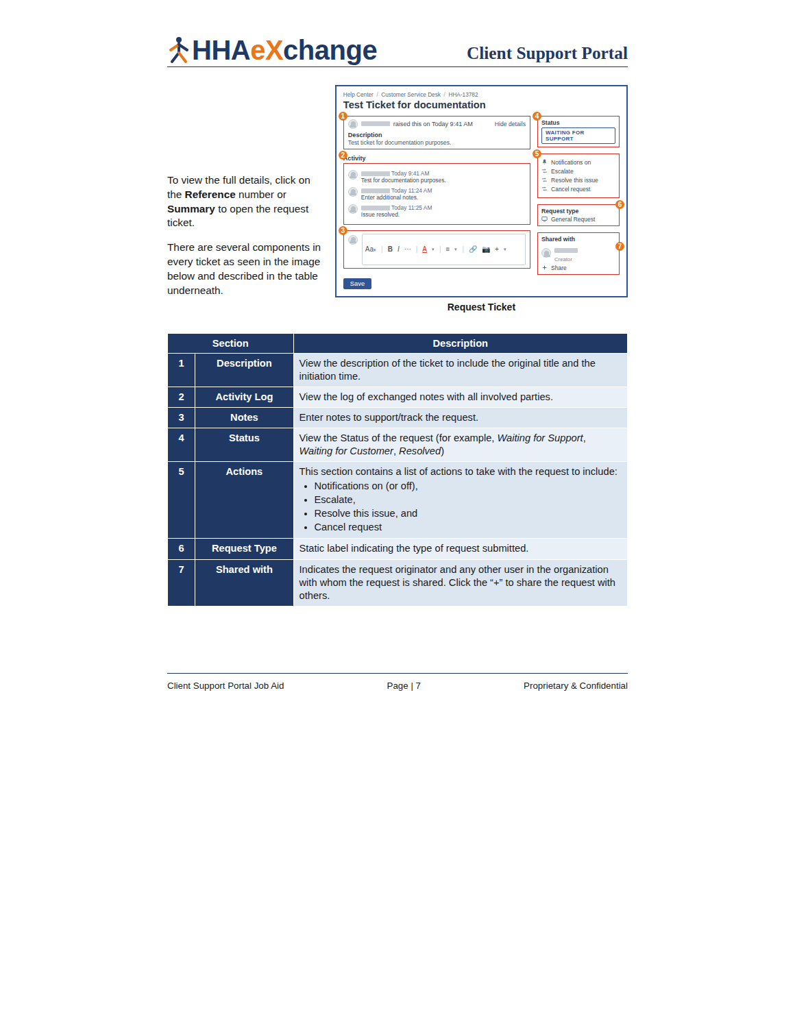HHA eX change
Client Support Portal
To view the full details, click on the Reference number or Summary to open the request ticket.
There are several components in every ticket as seen in the image below and described in the table underneath.
Help Center / Customer Service Desk / HHA-13782
Test Ticket for documentation
1
raised this on Today 9:41 AM Hide details
Description
Test ticket for documentation purposes.
2
Activity
Today 9:41 AM
Test for documentation purposes.
Today 11:24 AM
Enter additional notes.
Today 11:25 AM
Issue resolved.
3
Aa▾ | B I ⋯ | A▾ | ≡▾ | 🔗 📷 +▾
Save
4
Status
WAITING FOR SUPPORT
5
Notifications on
Escalate
Resolve this issue
Cancel request
6
Request type
General Request
7
Shared with
Creator
Share
Request Ticket
| Section | Description |
| --- | --- |
| 1 | Description | View the description of the ticket to include the original title and the initiation time. |
| 2 | Activity Log | View the log of exchanged notes with all involved parties. |
| 3 | Notes | Enter notes to support/track the request. |
| 4 | Status | View the Status of the request (for example, Waiting for Support , Waiting for Customer , Resolved ) |
| 5 | Actions | This section contains a list of actions to take with the request to include: Notifications on (or off), Escalate, Resolve this issue, and Cancel request |
| 6 | Request Type | Static label indicating the type of request submitted. |
| 7 | Shared with | Indicates the request originator and any other user in the organization with whom the request is shared. Click the “+” to share the request with others. |
Client Support Portal Job Aid Page | 7 Proprietary & Confidential